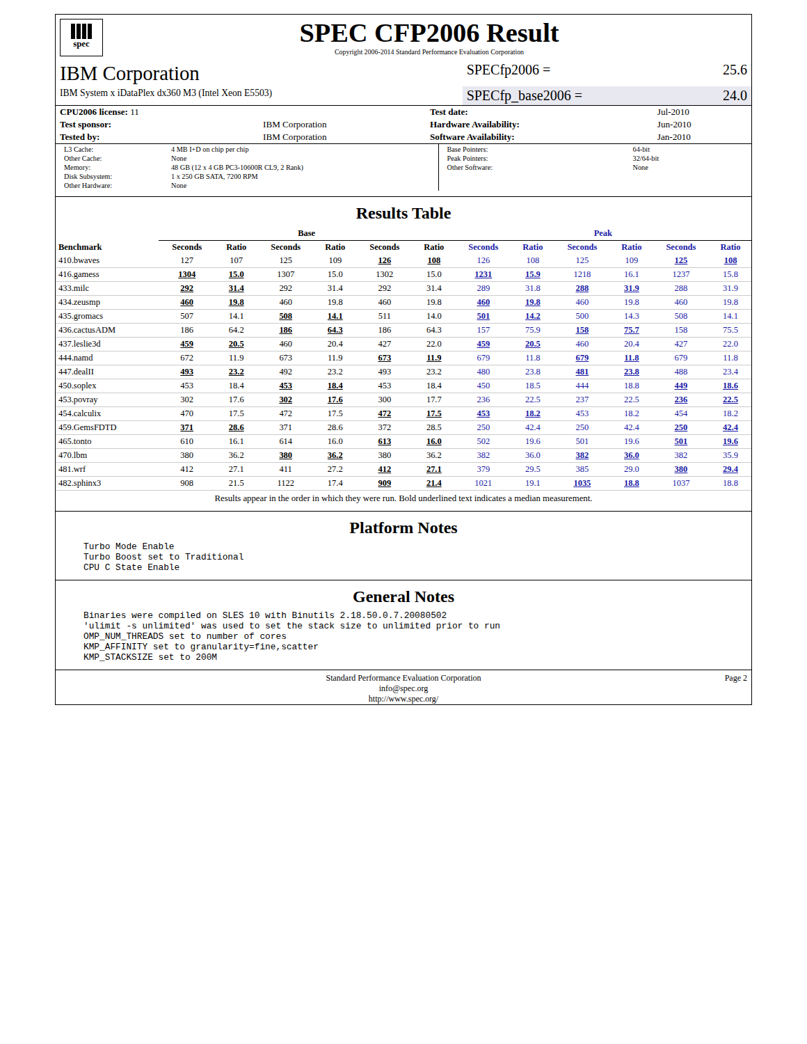spec
SPEC CFP2006 Result
Copyright 2006-2014 Standard Performance Evaluation Corporation
| IBM Corporation | SPECfp2006 = | 25.6 |
| IBM System x iDataPlex dx360 M3 (Intel Xeon E5503) | SPECfp_base2006 = | 24.0 |
| CPU2006 license: 11 | | Test date: | Jul-2010 |
| Test sponsor: | IBM Corporation | Hardware Availability: | Jun-2010 |
| Tested by: | IBM Corporation | Software Availability: | Jan-2010 |
| / L3 Cache: / 4 MB I+D on chip per chip / / Other Cache: / None / / Memory: / 48 GB (12 x 4 GB PC3-10600R CL9, 2 Rank) / / Disk Subsystem: / 1 x 250 GB SATA, 7200 RPM / / Other Hardware: / None / | / Base Pointers: / 64-bit / / Peak Pointers: / 32/64-bit / / Other Software: / None / |
Results Table
| | Base | Peak |
| --- | --- | --- |
| Benchmark | Seconds | Ratio | Seconds | Ratio | Seconds | Ratio | Seconds | Ratio | Seconds | Ratio | Seconds | Ratio |
| 410.bwaves | 127 | 107 | 125 | 109 | 126 | 108 | 126 | 108 | 125 | 109 | 125 | 108 |
| 416.gamess | 1304 | 15.0 | 1307 | 15.0 | 1302 | 15.0 | 1231 | 15.9 | 1218 | 16.1 | 1237 | 15.8 |
| 433.milc | 292 | 31.4 | 292 | 31.4 | 292 | 31.4 | 289 | 31.8 | 288 | 31.9 | 288 | 31.9 |
| 434.zeusmp | 460 | 19.8 | 460 | 19.8 | 460 | 19.8 | 460 | 19.8 | 460 | 19.8 | 460 | 19.8 |
| 435.gromacs | 507 | 14.1 | 508 | 14.1 | 511 | 14.0 | 501 | 14.2 | 500 | 14.3 | 508 | 14.1 |
| 436.cactusADM | 186 | 64.2 | 186 | 64.3 | 186 | 64.3 | 157 | 75.9 | 158 | 75.7 | 158 | 75.5 |
| 437.leslie3d | 459 | 20.5 | 460 | 20.4 | 427 | 22.0 | 459 | 20.5 | 460 | 20.4 | 427 | 22.0 |
| 444.namd | 672 | 11.9 | 673 | 11.9 | 673 | 11.9 | 679 | 11.8 | 679 | 11.8 | 679 | 11.8 |
| 447.dealII | 493 | 23.2 | 492 | 23.2 | 493 | 23.2 | 480 | 23.8 | 481 | 23.8 | 488 | 23.4 |
| 450.soplex | 453 | 18.4 | 453 | 18.4 | 453 | 18.4 | 450 | 18.5 | 444 | 18.8 | 449 | 18.6 |
| 453.povray | 302 | 17.6 | 302 | 17.6 | 300 | 17.7 | 236 | 22.5 | 237 | 22.5 | 236 | 22.5 |
| 454.calculix | 470 | 17.5 | 472 | 17.5 | 472 | 17.5 | 453 | 18.2 | 453 | 18.2 | 454 | 18.2 |
| 459.GemsFDTD | 371 | 28.6 | 371 | 28.6 | 372 | 28.5 | 250 | 42.4 | 250 | 42.4 | 250 | 42.4 |
| 465.tonto | 610 | 16.1 | 614 | 16.0 | 613 | 16.0 | 502 | 19.6 | 501 | 19.6 | 501 | 19.6 |
| 470.lbm | 380 | 36.2 | 380 | 36.2 | 380 | 36.2 | 382 | 36.0 | 382 | 36.0 | 382 | 35.9 |
| 481.wrf | 412 | 27.1 | 411 | 27.2 | 412 | 27.1 | 379 | 29.5 | 385 | 29.0 | 380 | 29.4 |
| 482.sphinx3 | 908 | 21.5 | 1122 | 17.4 | 909 | 21.4 | 1021 | 19.1 | 1035 | 18.8 | 1037 | 18.8 |
Results appear in the order in which they were run. Bold underlined text indicates a median measurement.
Platform Notes
Turbo Mode Enable
Turbo Boost set to Traditional
CPU C State Enable
General Notes
Binaries were compiled on SLES 10 with Binutils 2.18.50.0.7.20080502
'ulimit -s unlimited' was used to set the stack size to unlimited prior to run
OMP_NUM_THREADS set to number of cores
KMP_AFFINITY set to granularity=fine,scatter
KMP_STACKSIZE set to 200M
Page 2
Standard Performance Evaluation Corporation
info@spec.org
http://www.spec.org/